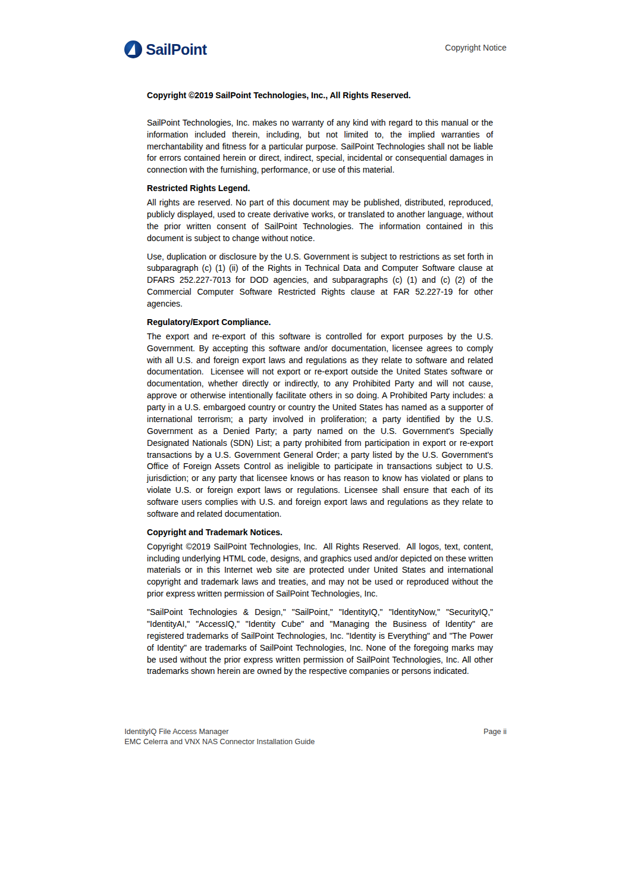SailPoint
Copyright Notice
Copyright ©2019 SailPoint Technologies, Inc., All Rights Reserved.
SailPoint Technologies, Inc. makes no warranty of any kind with regard to this manual or the information included therein, including, but not limited to, the implied warranties of merchantability and fitness for a particular purpose. SailPoint Technologies shall not be liable for errors contained herein or direct, indirect, special, incidental or consequential damages in connection with the furnishing, performance, or use of this material.
Restricted Rights Legend.
All rights are reserved. No part of this document may be published, distributed, reproduced, publicly displayed, used to create derivative works, or translated to another language, without the prior written consent of SailPoint Technologies. The information contained in this document is subject to change without notice.
Use, duplication or disclosure by the U.S. Government is subject to restrictions as set forth in subparagraph (c) (1) (ii) of the Rights in Technical Data and Computer Software clause at DFARS 252.227-7013 for DOD agencies, and subparagraphs (c) (1) and (c) (2) of the Commercial Computer Software Restricted Rights clause at FAR 52.227-19 for other agencies.
Regulatory/Export Compliance.
The export and re-export of this software is controlled for export purposes by the U.S. Government. By accepting this software and/or documentation, licensee agrees to comply with all U.S. and foreign export laws and regulations as they relate to software and related documentation. Licensee will not export or re-export outside the United States software or documentation, whether directly or indirectly, to any Prohibited Party and will not cause, approve or otherwise intentionally facilitate others in so doing. A Prohibited Party includes: a party in a U.S. embargoed country or country the United States has named as a supporter of international terrorism; a party involved in proliferation; a party identified by the U.S. Government as a Denied Party; a party named on the U.S. Government's Specially Designated Nationals (SDN) List; a party prohibited from participation in export or re-export transactions by a U.S. Government General Order; a party listed by the U.S. Government's Office of Foreign Assets Control as ineligible to participate in transactions subject to U.S. jurisdiction; or any party that licensee knows or has reason to know has violated or plans to violate U.S. or foreign export laws or regulations. Licensee shall ensure that each of its software users complies with U.S. and foreign export laws and regulations as they relate to software and related documentation.
Copyright and Trademark Notices.
Copyright ©2019 SailPoint Technologies, Inc. All Rights Reserved. All logos, text, content, including underlying HTML code, designs, and graphics used and/or depicted on these written materials or in this Internet web site are protected under United States and international copyright and trademark laws and treaties, and may not be used or reproduced without the prior express written permission of SailPoint Technologies, Inc.
"SailPoint Technologies & Design," "SailPoint," "IdentityIQ," "IdentityNow," "SecurityIQ," "IdentityAI," "AccessIQ," "Identity Cube" and "Managing the Business of Identity" are registered trademarks of SailPoint Technologies, Inc. "Identity is Everything" and "The Power of Identity" are trademarks of SailPoint Technologies, Inc. None of the foregoing marks may be used without the prior express written permission of SailPoint Technologies, Inc. All other trademarks shown herein are owned by the respective companies or persons indicated.
IdentityIQ File Access Manager
EMC Celerra and VNX NAS Connector Installation Guide
Page ii